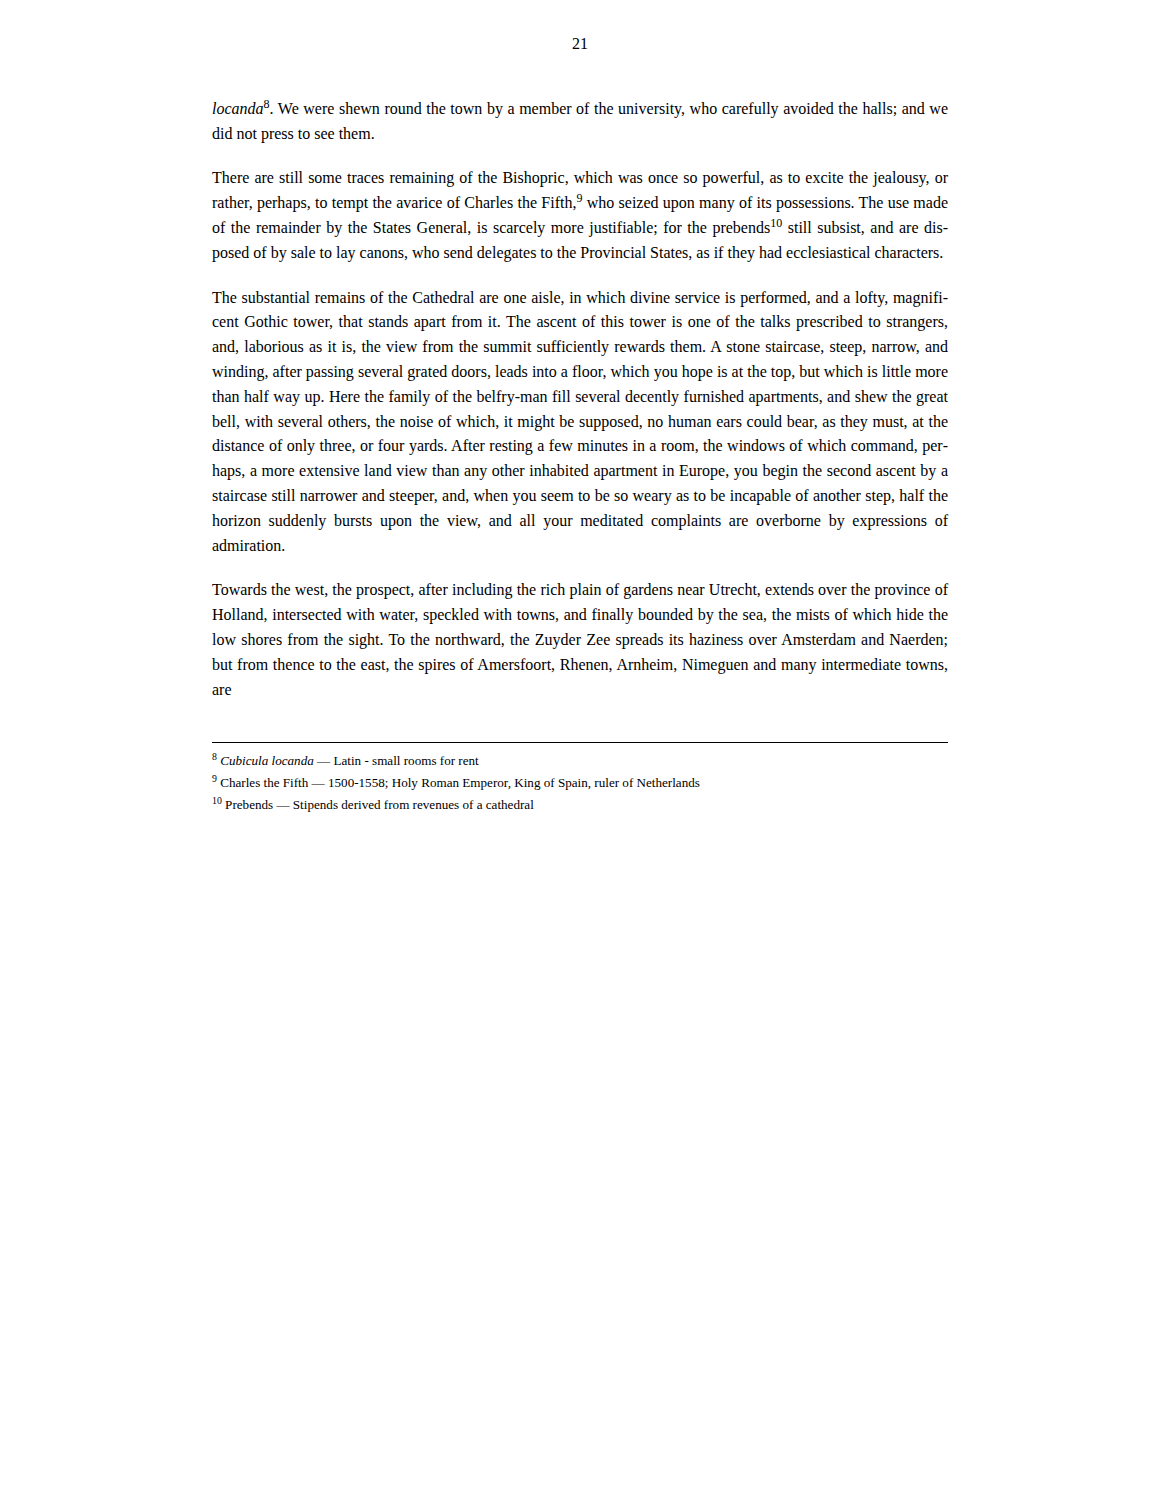21
locanda8. We were shewn round the town by a member of the university, who carefully avoided the halls; and we did not press to see them.
There are still some traces remaining of the Bishopric, which was once so powerful, as to excite the jealousy, or rather, perhaps, to tempt the avarice of Charles the Fifth,9 who seized upon many of its possessions. The use made of the remainder by the States General, is scarcely more justifiable; for the prebends10 still subsist, and are disposed of by sale to lay canons, who send delegates to the Provincial States, as if they had ecclesiastical characters.
The substantial remains of the Cathedral are one aisle, in which divine service is performed, and a lofty, magnificent Gothic tower, that stands apart from it. The ascent of this tower is one of the talks prescribed to strangers, and, laborious as it is, the view from the summit sufficiently rewards them. A stone staircase, steep, narrow, and winding, after passing several grated doors, leads into a floor, which you hope is at the top, but which is little more than half way up. Here the family of the belfry-man fill several decently furnished apartments, and shew the great bell, with several others, the noise of which, it might be supposed, no human ears could bear, as they must, at the distance of only three, or four yards. After resting a few minutes in a room, the windows of which command, perhaps, a more extensive land view than any other inhabited apartment in Europe, you begin the second ascent by a staircase still narrower and steeper, and, when you seem to be so weary as to be incapable of another step, half the horizon suddenly bursts upon the view, and all your meditated complaints are overborne by expressions of admiration.
Towards the west, the prospect, after including the rich plain of gardens near Utrecht, extends over the province of Holland, intersected with water, speckled with towns, and finally bounded by the sea, the mists of which hide the low shores from the sight. To the northward, the Zuyder Zee spreads its haziness over Amsterdam and Naerden; but from thence to the east, the spires of Amersfoort, Rhenen, Arnheim, Nimeguen and many intermediate towns, are
8 Cubicula locanda — Latin - small rooms for rent
9 Charles the Fifth — 1500-1558; Holy Roman Emperor, King of Spain, ruler of Netherlands
10 Prebends — Stipends derived from revenues of a cathedral